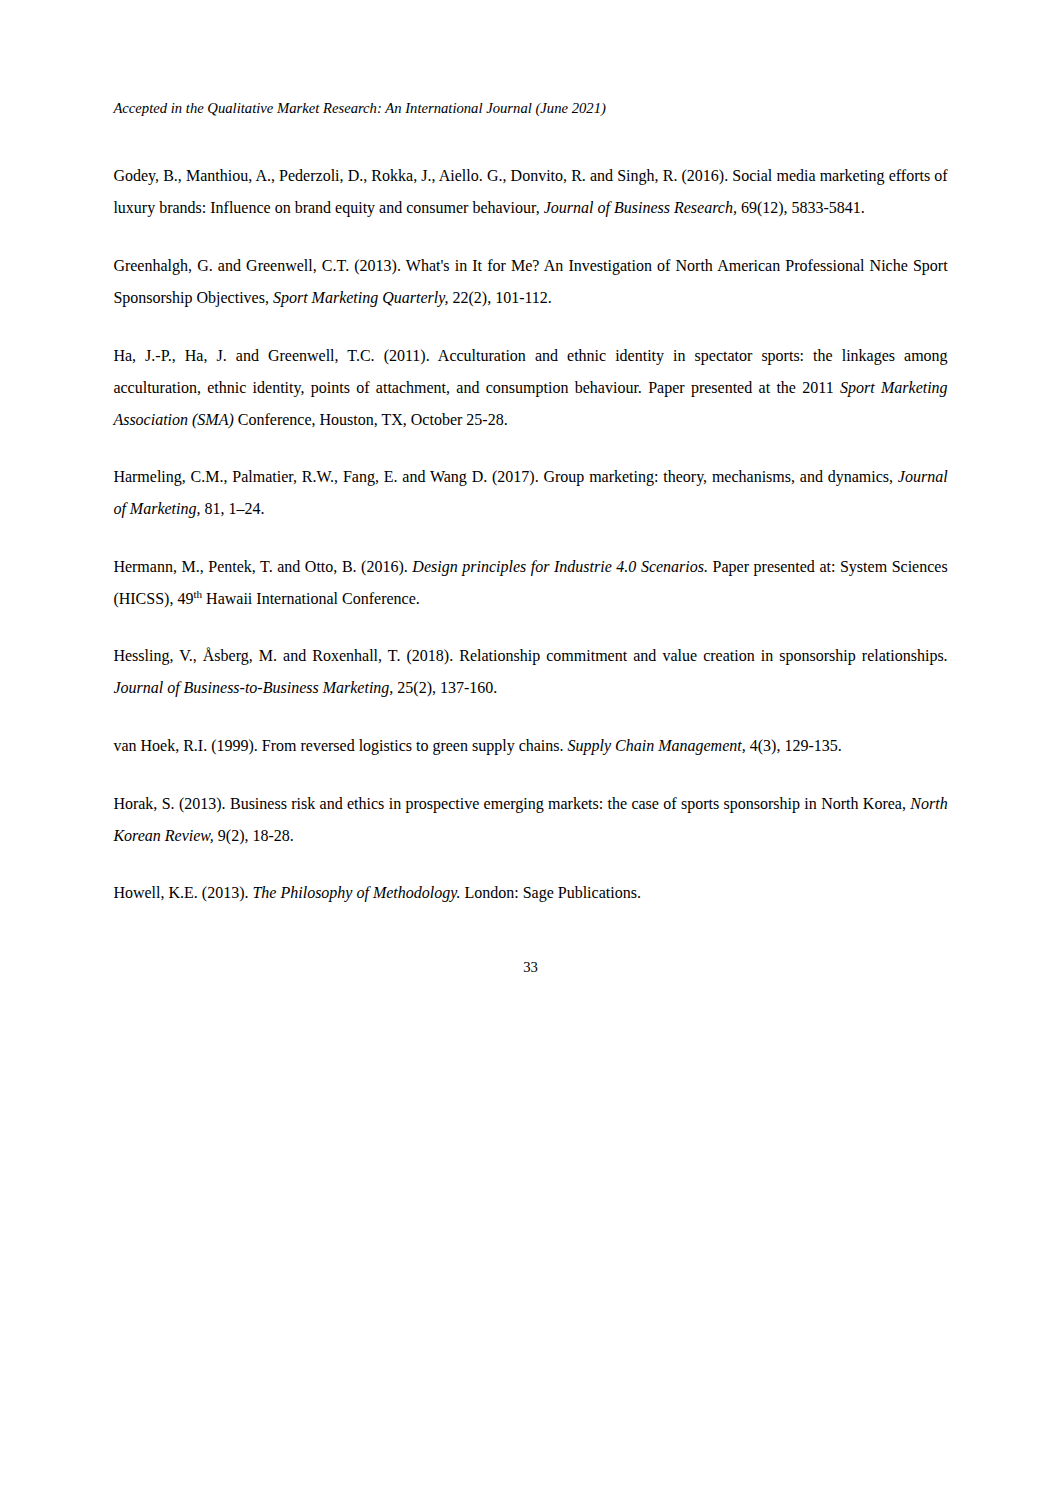Accepted in the Qualitative Market Research: An International Journal (June 2021)
Godey, B., Manthiou, A., Pederzoli, D., Rokka, J., Aiello. G., Donvito, R. and Singh, R. (2016). Social media marketing efforts of luxury brands: Influence on brand equity and consumer behaviour, Journal of Business Research, 69(12), 5833-5841.
Greenhalgh, G. and Greenwell, C.T. (2013). What's in It for Me? An Investigation of North American Professional Niche Sport Sponsorship Objectives, Sport Marketing Quarterly, 22(2), 101-112.
Ha, J.-P., Ha, J. and Greenwell, T.C. (2011). Acculturation and ethnic identity in spectator sports: the linkages among acculturation, ethnic identity, points of attachment, and consumption behaviour. Paper presented at the 2011 Sport Marketing Association (SMA) Conference, Houston, TX, October 25-28.
Harmeling, C.M., Palmatier, R.W., Fang, E. and Wang D. (2017). Group marketing: theory, mechanisms, and dynamics, Journal of Marketing, 81, 1–24.
Hermann, M., Pentek, T. and Otto, B. (2016). Design principles for Industrie 4.0 Scenarios. Paper presented at: System Sciences (HICSS), 49th Hawaii International Conference.
Hessling, V., Åsberg, M. and Roxenhall, T. (2018). Relationship commitment and value creation in sponsorship relationships. Journal of Business-to-Business Marketing, 25(2), 137-160.
van Hoek, R.I. (1999). From reversed logistics to green supply chains. Supply Chain Management, 4(3), 129-135.
Horak, S. (2013). Business risk and ethics in prospective emerging markets: the case of sports sponsorship in North Korea, North Korean Review, 9(2), 18-28.
Howell, K.E. (2013). The Philosophy of Methodology. London: Sage Publications.
33